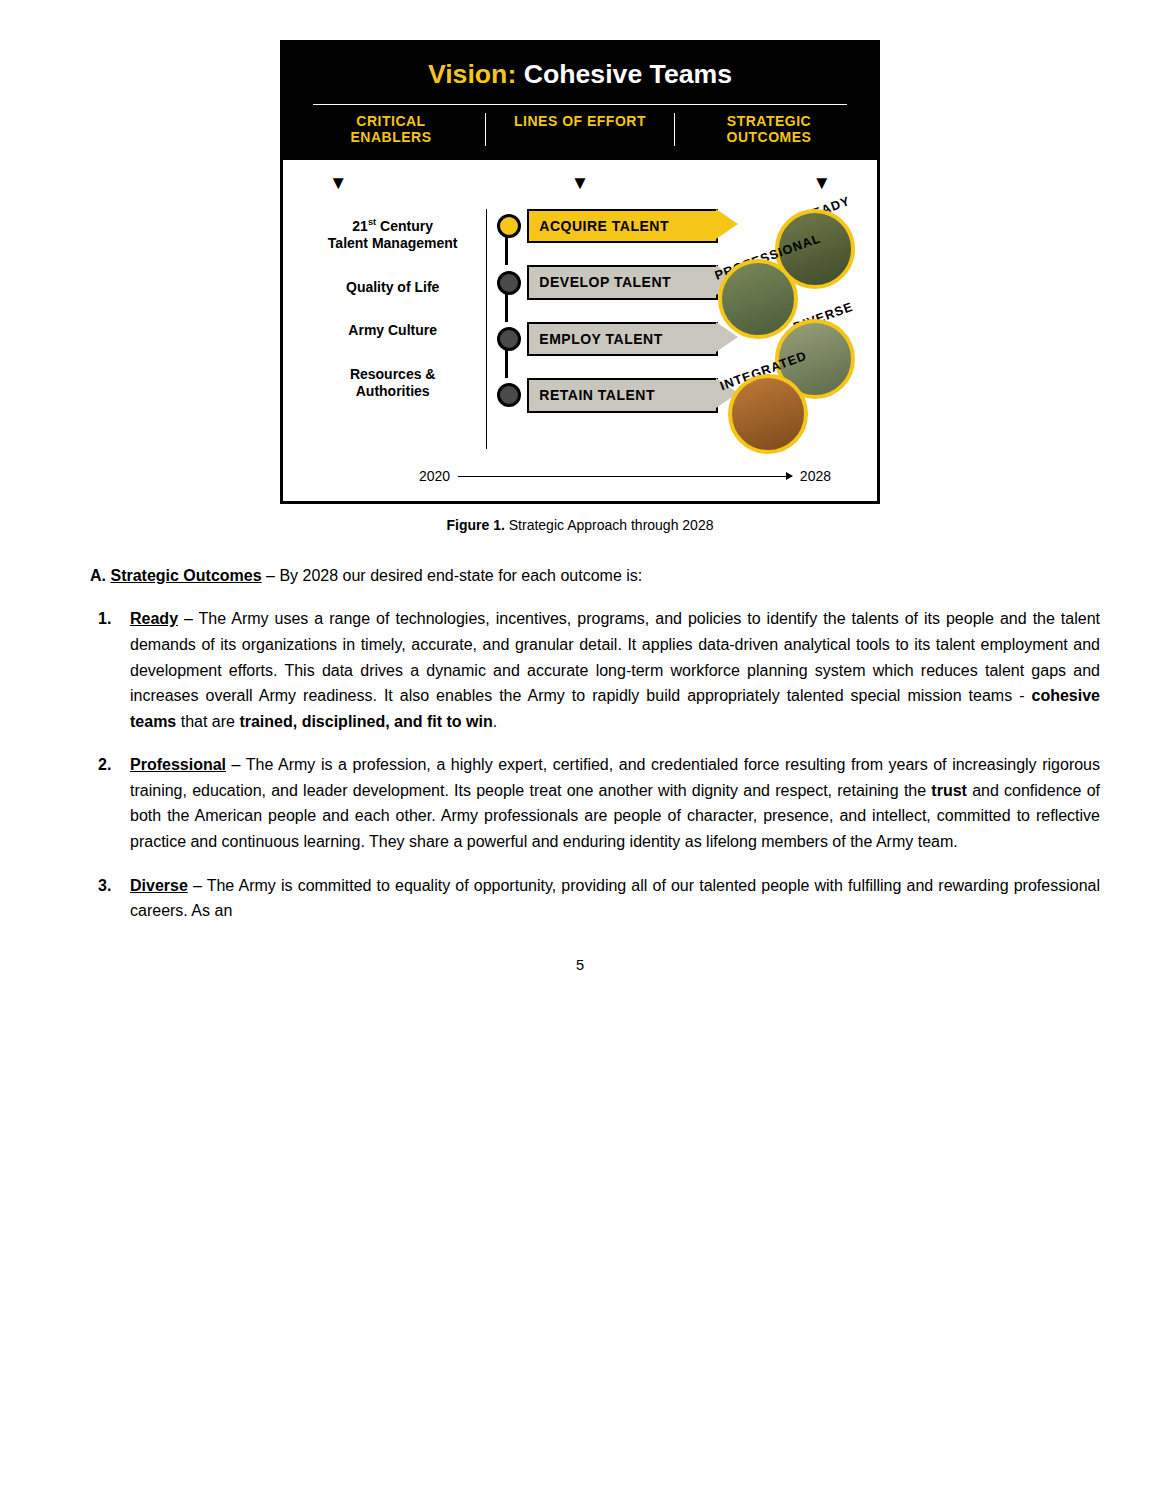Vision: Cohesive Teams
CRITICAL
ENABLERS
LINES OF EFFORT
STRATEGIC
OUTCOMES
▼ ▼ ▼
21st Century
Talent Management
Quality of Life
Army Culture
Resources &
Authorities
ACQUIRE TALENT
DEVELOP TALENT
EMPLOY TALENT
RETAIN TALENT
READY
PROFESSIONAL
DIVERSE
INTEGRATED
2020 2028
Figure 1. Strategic Approach through 2028
A. Strategic Outcomes – By 2028 our desired end-state for each outcome is:
1. Ready – The Army uses a range of technologies, incentives, programs, and policies to identify the talents of its people and the talent demands of its organizations in timely, accurate, and granular detail. It applies data-driven analytical tools to its talent employment and development efforts. This data drives a dynamic and accurate long-term workforce planning system which reduces talent gaps and increases overall Army readiness. It also enables the Army to rapidly build appropriately talented special mission teams - cohesive teams that are trained, disciplined, and fit to win.
2. Professional – The Army is a profession, a highly expert, certified, and credentialed force resulting from years of increasingly rigorous training, education, and leader development. Its people treat one another with dignity and respect, retaining the trust and confidence of both the American people and each other. Army professionals are people of character, presence, and intellect, committed to reflective practice and continuous learning. They share a powerful and enduring identity as lifelong members of the Army team.
3. Diverse – The Army is committed to equality of opportunity, providing all of our talented people with fulfilling and rewarding professional careers. As an
5